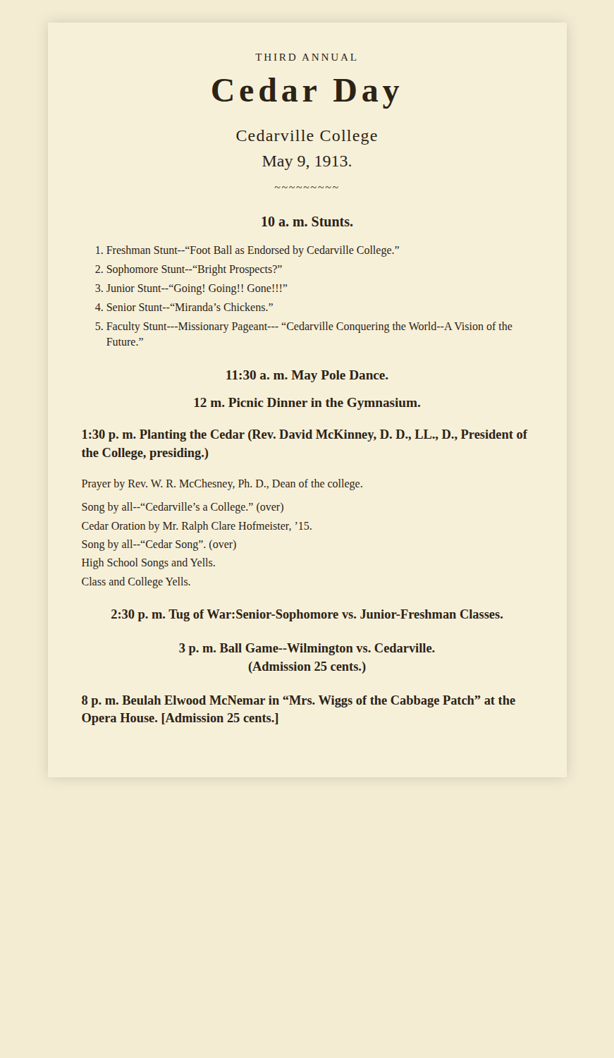Third Annual
Cedar Day
Cedarville College
May 9, 1913.
~~~~~~~~~
10 a. m. Stunts.
Freshman Stunt--“Foot Ball as Endorsed by Cedarville College.”
Sophomore Stunt--“Bright Prospects?”
Junior Stunt--“Going! Going!! Gone!!!”
Senior Stunt--“Miranda’s Chickens.”
Faculty Stunt---Missionary Pageant--- “Cedarville Conquering the World--A Vision of the Future.”
11:30 a. m. May Pole Dance.
12 m. Picnic Dinner in the Gymnasium.
1:30 p. m. Planting the Cedar (Rev. David McKinney, D. D., LL., D., President of the College, presiding.)
Prayer by Rev. W. R. McChesney, Ph. D., Dean of the college.
Song by all--“Cedarville’s a College.” (over)
Cedar Oration by Mr. Ralph Clare Hofmeister, ’15.
Song by all--“Cedar Song”. (over)
High School Songs and Yells.
Class and College Yells.
2:30 p. m. Tug of War:Senior-Sophomore vs. Junior-Freshman Classes.
3 p. m. Ball Game--Wilmington vs. Cedarville.
(Admission 25 cents.)
8 p. m. Beulah Elwood McNemar in “Mrs. Wiggs of the Cabbage Patch” at the Opera House. [Admission 25 cents.]